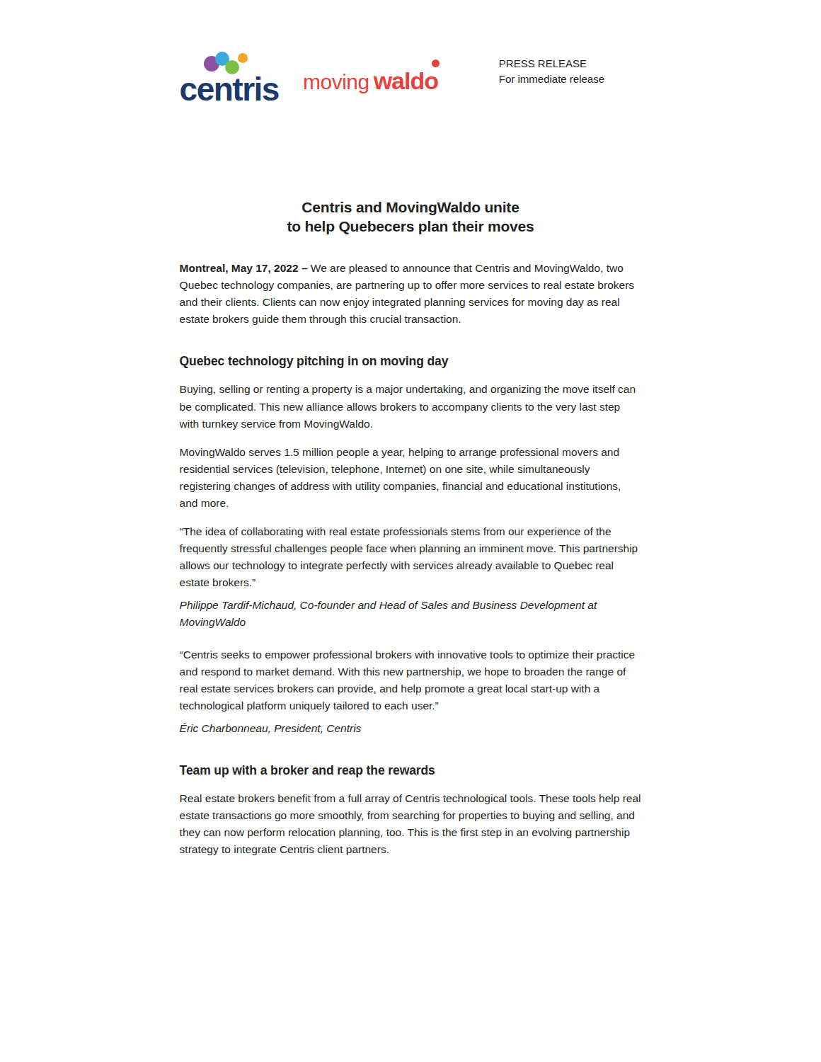centris
moving waldo
PRESS RELEASE
For immediate release
Centris and MovingWaldo unite
to help Quebecers plan their moves
Montreal, May 17, 2022 – We are pleased to announce that Centris and MovingWaldo, two Quebec technology companies, are partnering up to offer more services to real estate brokers and their clients. Clients can now enjoy integrated planning services for moving day as real estate brokers guide them through this crucial transaction.
Quebec technology pitching in on moving day
Buying, selling or renting a property is a major undertaking, and organizing the move itself can be complicated. This new alliance allows brokers to accompany clients to the very last step with turnkey service from MovingWaldo.
MovingWaldo serves 1.5 million people a year, helping to arrange professional movers and residential services (television, telephone, Internet) on one site, while simultaneously registering changes of address with utility companies, financial and educational institutions, and more.
“The idea of collaborating with real estate professionals stems from our experience of the frequently stressful challenges people face when planning an imminent move. This partnership allows our technology to integrate perfectly with services already available to Quebec real estate brokers.”
Philippe Tardif-Michaud, Co-founder and Head of Sales and Business Development at MovingWaldo
“Centris seeks to empower professional brokers with innovative tools to optimize their practice and respond to market demand. With this new partnership, we hope to broaden the range of real estate services brokers can provide, and help promote a great local start-up with a technological platform uniquely tailored to each user.”
Éric Charbonneau, President, Centris
Team up with a broker and reap the rewards
Real estate brokers benefit from a full array of Centris technological tools. These tools help real estate transactions go more smoothly, from searching for properties to buying and selling, and they can now perform relocation planning, too. This is the first step in an evolving partnership strategy to integrate Centris client partners.